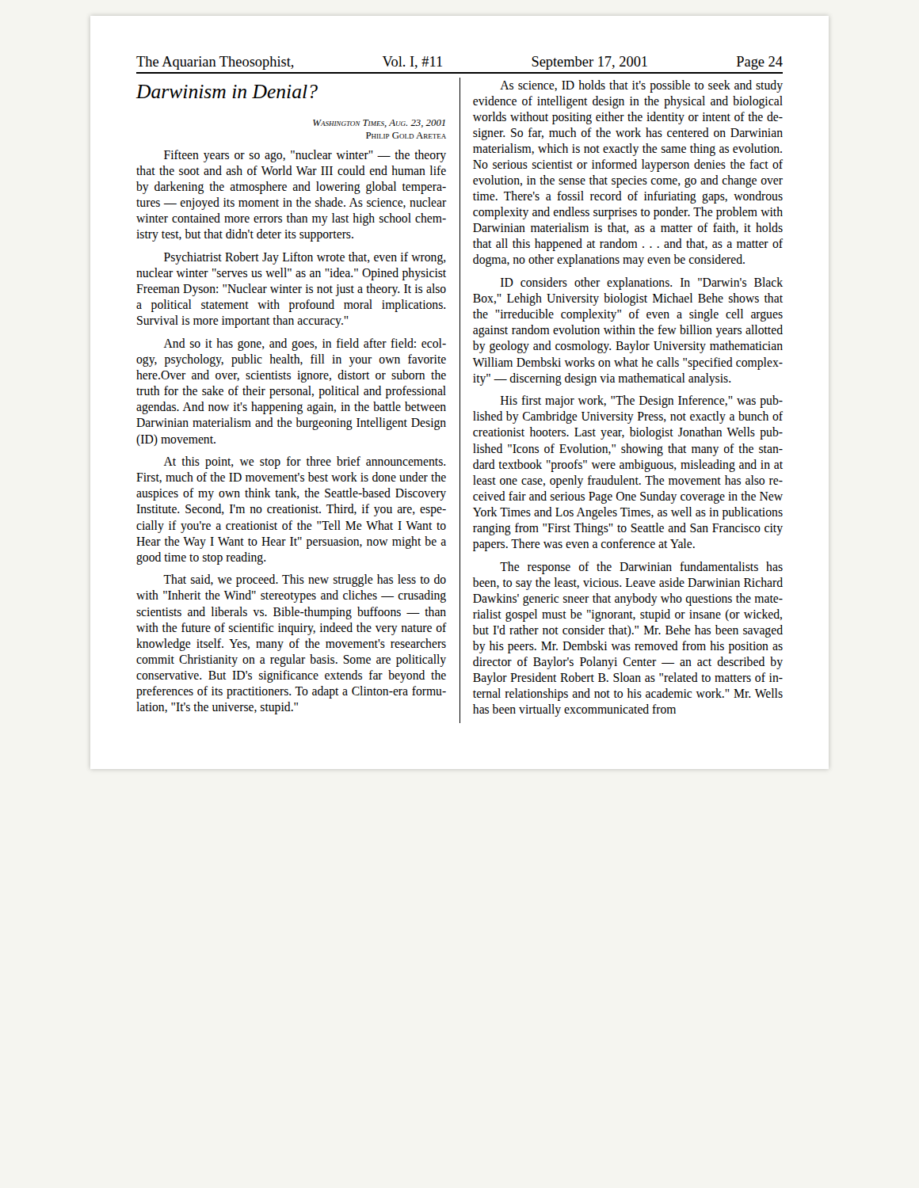The Aquarian Theosophist, Vol. I, #11 September 17, 2001 Page 24
Darwinism in Denial?
Washington Times, Aug. 23, 2001 Philip Gold Aretea
Fifteen years or so ago, "nuclear winter" — the theory that the soot and ash of World War III could end human life by darkening the atmosphere and lowering global temperatures — enjoyed its moment in the shade. As science, nuclear winter contained more errors than my last high school chemistry test, but that didn't deter its supporters.
Psychiatrist Robert Jay Lifton wrote that, even if wrong, nuclear winter "serves us well" as an "idea." Opined physicist Freeman Dyson: "Nuclear winter is not just a theory. It is also a political statement with profound moral implications. Survival is more important than accuracy."
And so it has gone, and goes, in field after field: ecology, psychology, public health, fill in your own favorite here.Over and over, scientists ignore, distort or suborn the truth for the sake of their personal, political and professional agendas. And now it's happening again, in the battle between Darwinian materialism and the burgeoning Intelligent Design (ID) movement.
At this point, we stop for three brief announcements. First, much of the ID movement's best work is done under the auspices of my own think tank, the Seattle-based Discovery Institute. Second, I'm no creationist. Third, if you are, especially if you're a creationist of the "Tell Me What I Want to Hear the Way I Want to Hear It" persuasion, now might be a good time to stop reading.
That said, we proceed. This new struggle has less to do with "Inherit the Wind" stereotypes and cliches — crusading scientists and liberals vs. Bible-thumping buffoons — than with the future of scientific inquiry, indeed the very nature of knowledge itself. Yes, many of the movement's researchers commit Christianity on a regular basis. Some are politically conservative. But ID's significance extends far beyond the preferences of its practitioners. To adapt a Clinton-era formulation, "It's the universe, stupid."
As science, ID holds that it's possible to seek and study evidence of intelligent design in the physical and biological worlds without positing either the identity or intent of the designer. So far, much of the work has centered on Darwinian materialism, which is not exactly the same thing as evolution. No serious scientist or informed layperson denies the fact of evolution, in the sense that species come, go and change over time. There's a fossil record of infuriating gaps, wondrous complexity and endless surprises to ponder. The problem with Darwinian materialism is that, as a matter of faith, it holds that all this happened at random . . . and that, as a matter of dogma, no other explanations may even be considered.
ID considers other explanations. In "Darwin's Black Box," Lehigh University biologist Michael Behe shows that the "irreducible complexity" of even a single cell argues against random evolution within the few billion years allotted by geology and cosmology. Baylor University mathematician William Dembski works on what he calls "specified complexity" — discerning design via mathematical analysis.
His first major work, "The Design Inference," was published by Cambridge University Press, not exactly a bunch of creationist hooters. Last year, biologist Jonathan Wells published "Icons of Evolution," showing that many of the standard textbook "proofs" were ambiguous, misleading and in at least one case, openly fraudulent. The movement has also received fair and serious Page One Sunday coverage in the New York Times and Los Angeles Times, as well as in publications ranging from "First Things" to Seattle and San Francisco city papers. There was even a conference at Yale.
The response of the Darwinian fundamentalists has been, to say the least, vicious. Leave aside Darwinian Richard Dawkins' generic sneer that anybody who questions the materialist gospel must be "ignorant, stupid or insane (or wicked, but I'd rather not consider that)." Mr. Behe has been savaged by his peers. Mr. Dembski was removed from his position as director of Baylor's Polanyi Center — an act described by Baylor President Robert B. Sloan as "related to matters of internal relationships and not to his academic work." Mr. Wells has been virtually excommunicated from